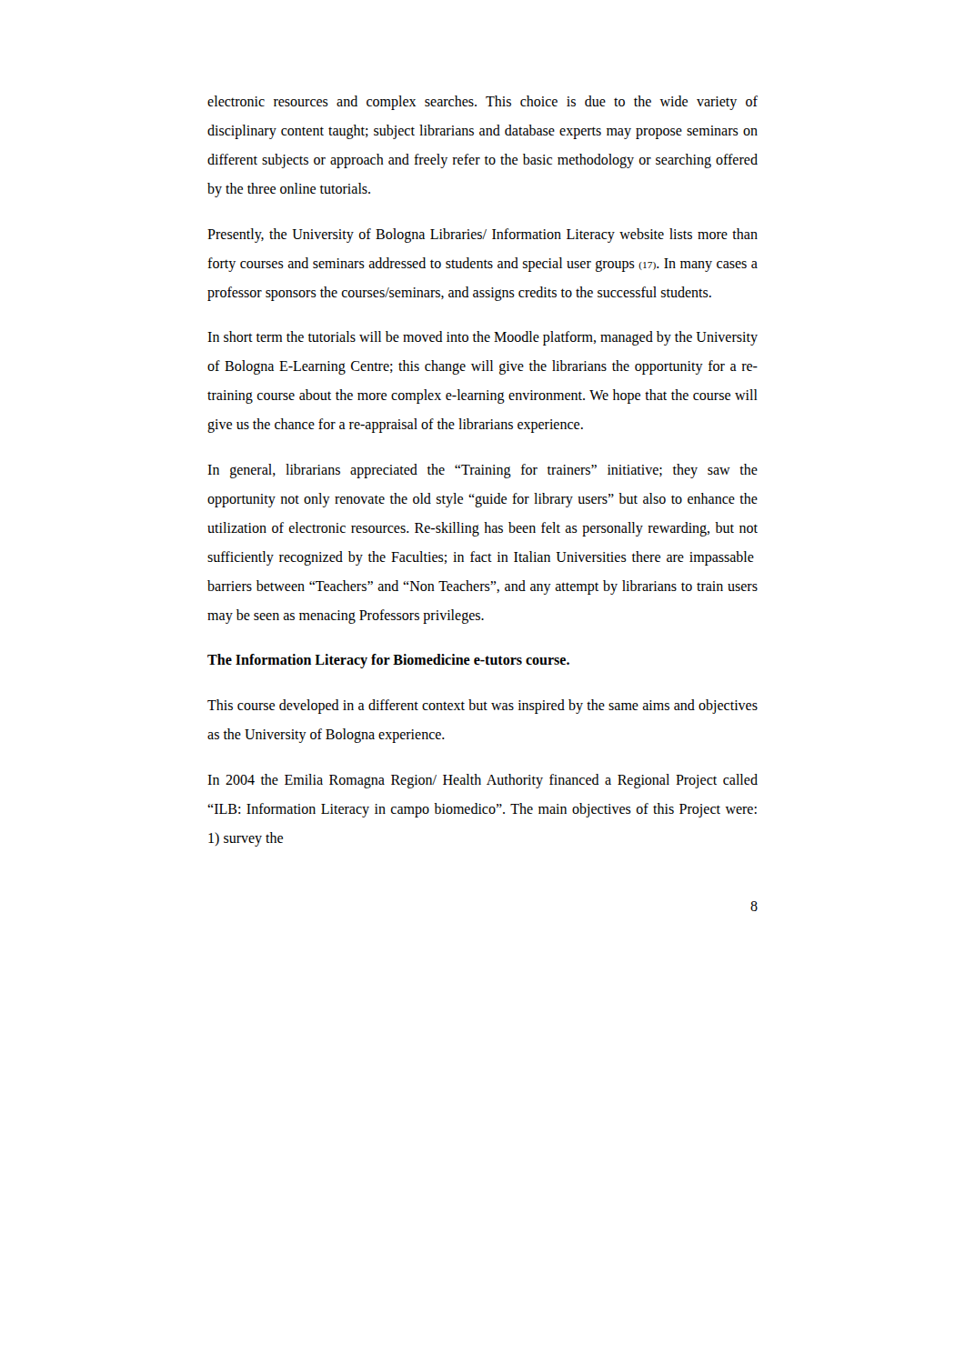electronic resources and complex searches. This choice is due to the wide variety of disciplinary content taught; subject librarians and database experts may propose seminars on different subjects or approach and freely refer to the basic methodology or searching offered by the three online tutorials.
Presently, the University of Bologna Libraries/ Information Literacy website lists more than forty courses and seminars addressed to students and special user groups (17). In many cases a professor sponsors the courses/seminars, and assigns credits to the successful students.
In short term the tutorials will be moved into the Moodle platform, managed by the University of Bologna E-Learning Centre; this change will give the librarians the opportunity for a re-training course about the more complex e-learning environment. We hope that the course will give us the chance for a re-appraisal of the librarians experience.
In general, librarians appreciated the “Training for trainers” initiative; they saw the opportunity not only renovate the old style “guide for library users” but also to enhance the utilization of electronic resources. Re-skilling has been felt as personally rewarding, but not sufficiently recognized by the Faculties; in fact in Italian Universities there are impassable barriers between “Teachers” and “Non Teachers”, and any attempt by librarians to train users may be seen as menacing Professors privileges.
The Information Literacy for Biomedicine e-tutors course.
This course developed in a different context but was inspired by the same aims and objectives as the University of Bologna experience.
In 2004 the Emilia Romagna Region/ Health Authority financed a Regional Project called “ILB: Information Literacy in campo biomedico”. The main objectives of this Project were: 1) survey the
8